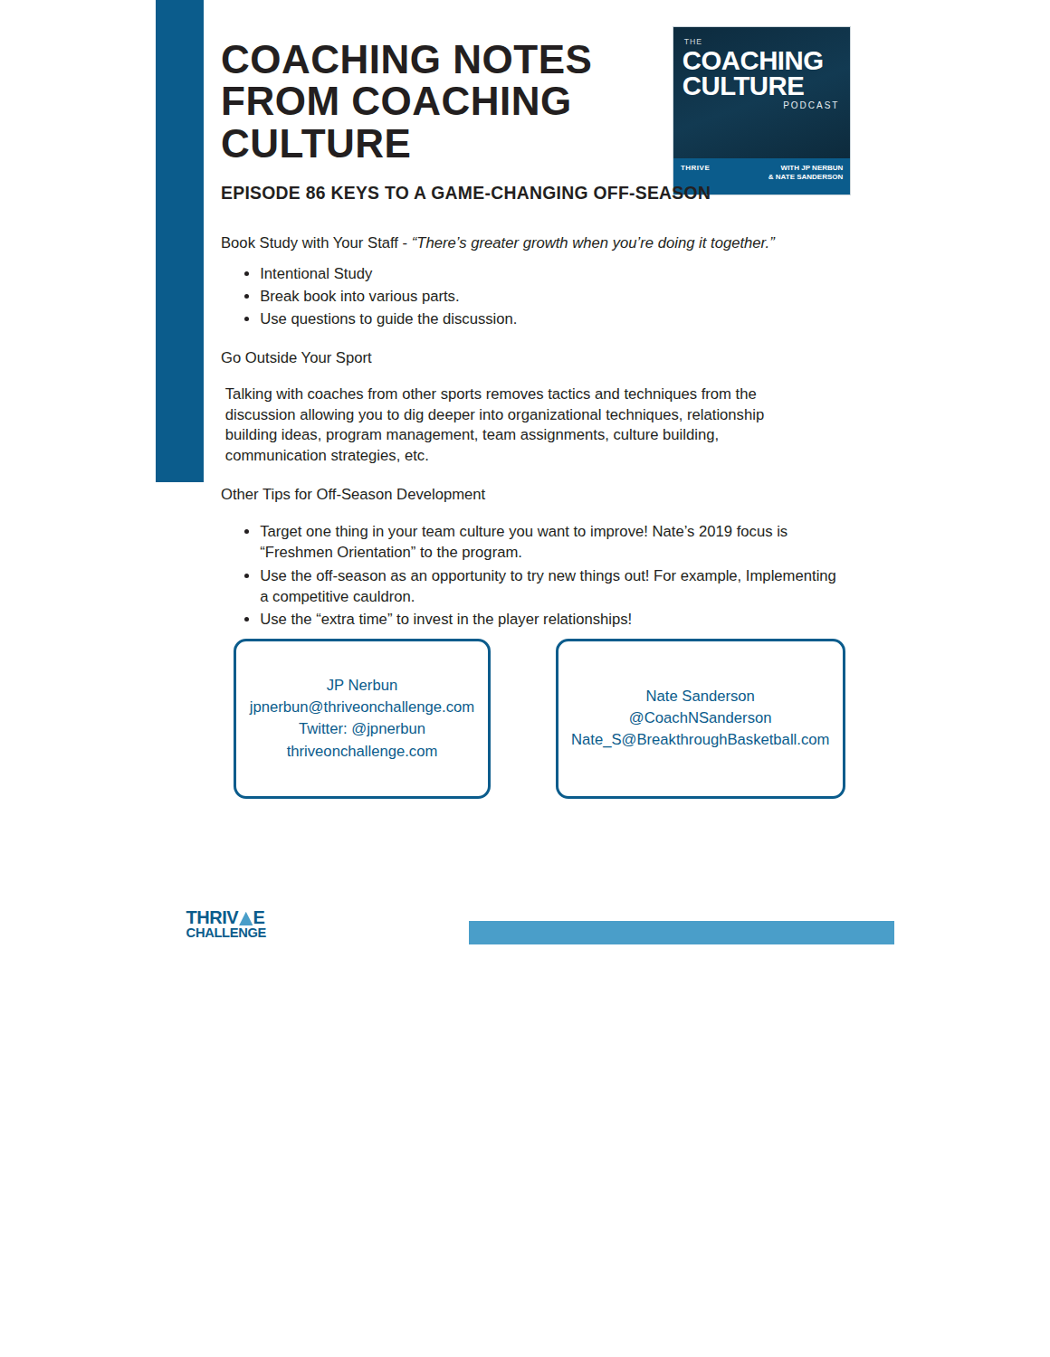THE
COACHING CULTURE
PODCAST
THRIVE
WITH JP NERBUN
& NATE SANDERSON
COACHING NOTES FROM COACHING CULTURE
EPISODE 86 KEYS TO A GAME-CHANGING OFF-SEASON
Book Study with Your Staff - “There’s greater growth when you’re doing it together.”
Intentional Study
Break book into various parts.
Use questions to guide the discussion.
Go Outside Your Sport
Talking with coaches from other sports removes tactics and techniques from the discussion allowing you to dig deeper into organizational techniques, relationship building ideas, program management, team assignments, culture building, communication strategies, etc.
Other Tips for Off-Season Development
Target one thing in your team culture you want to improve! Nate’s 2019 focus is “Freshmen Orientation” to the program.
Use the off-season as an opportunity to try new things out! For example, Implementing a competitive cauldron.
Use the “extra time” to invest in the player relationships!
JP Nerbun
jpnerbun@thriveonchallenge.com
Twitter: @jpnerbun
thriveonchallenge.com
Nate Sanderson
@CoachNSanderson
Nate_S@BreakthroughBasketball.com
THRIV E
CHALLENGE